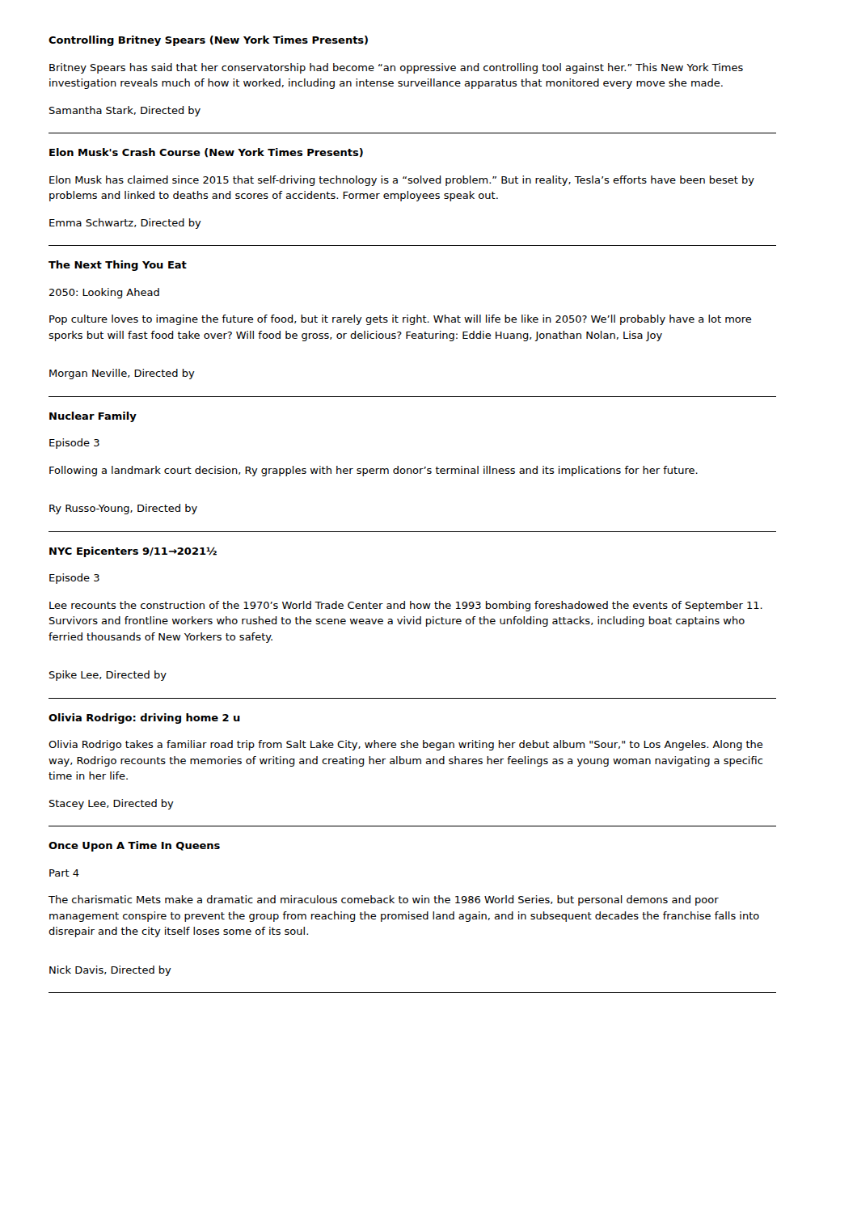Controlling Britney Spears (New York Times Presents)
Britney Spears has said that her conservatorship had become “an oppressive and controlling tool against her.” This New York Times investigation reveals much of how it worked, including an intense surveillance apparatus that monitored every move she made.
Samantha Stark, Directed by
Elon Musk's Crash Course (New York Times Presents)
Elon Musk has claimed since 2015 that self-driving technology is a “solved problem.” But in reality, Tesla’s efforts have been beset by problems and linked to deaths and scores of accidents. Former employees speak out.
Emma Schwartz, Directed by
The Next Thing You Eat
2050: Looking Ahead
Pop culture loves to imagine the future of food, but it rarely gets it right. What will life be like in 2050? We’ll probably have a lot more sporks but will fast food take over? Will food be gross, or delicious? Featuring: Eddie Huang, Jonathan Nolan, Lisa Joy
Morgan Neville, Directed by
Nuclear Family
Episode 3
Following a landmark court decision, Ry grapples with her sperm donor’s terminal illness and its implications for her future.
Ry Russo-Young, Directed by
NYC Epicenters 9/11→2021½
Episode 3
Lee recounts the construction of the 1970’s World Trade Center and how the 1993 bombing foreshadowed the events of September 11. Survivors and frontline workers who rushed to the scene weave a vivid picture of the unfolding attacks, including boat captains who ferried thousands of New Yorkers to safety.
Spike Lee, Directed by
Olivia Rodrigo: driving home 2 u
Olivia Rodrigo takes a familiar road trip from Salt Lake City, where she began writing her debut album "Sour," to Los Angeles. Along the way, Rodrigo recounts the memories of writing and creating her album and shares her feelings as a young woman navigating a specific time in her life.
Stacey Lee, Directed by
Once Upon A Time In Queens
Part 4
The charismatic Mets make a dramatic and miraculous comeback to win the 1986 World Series, but personal demons and poor management conspire to prevent the group from reaching the promised land again, and in subsequent decades the franchise falls into disrepair and the city itself loses some of its soul.
Nick Davis, Directed by